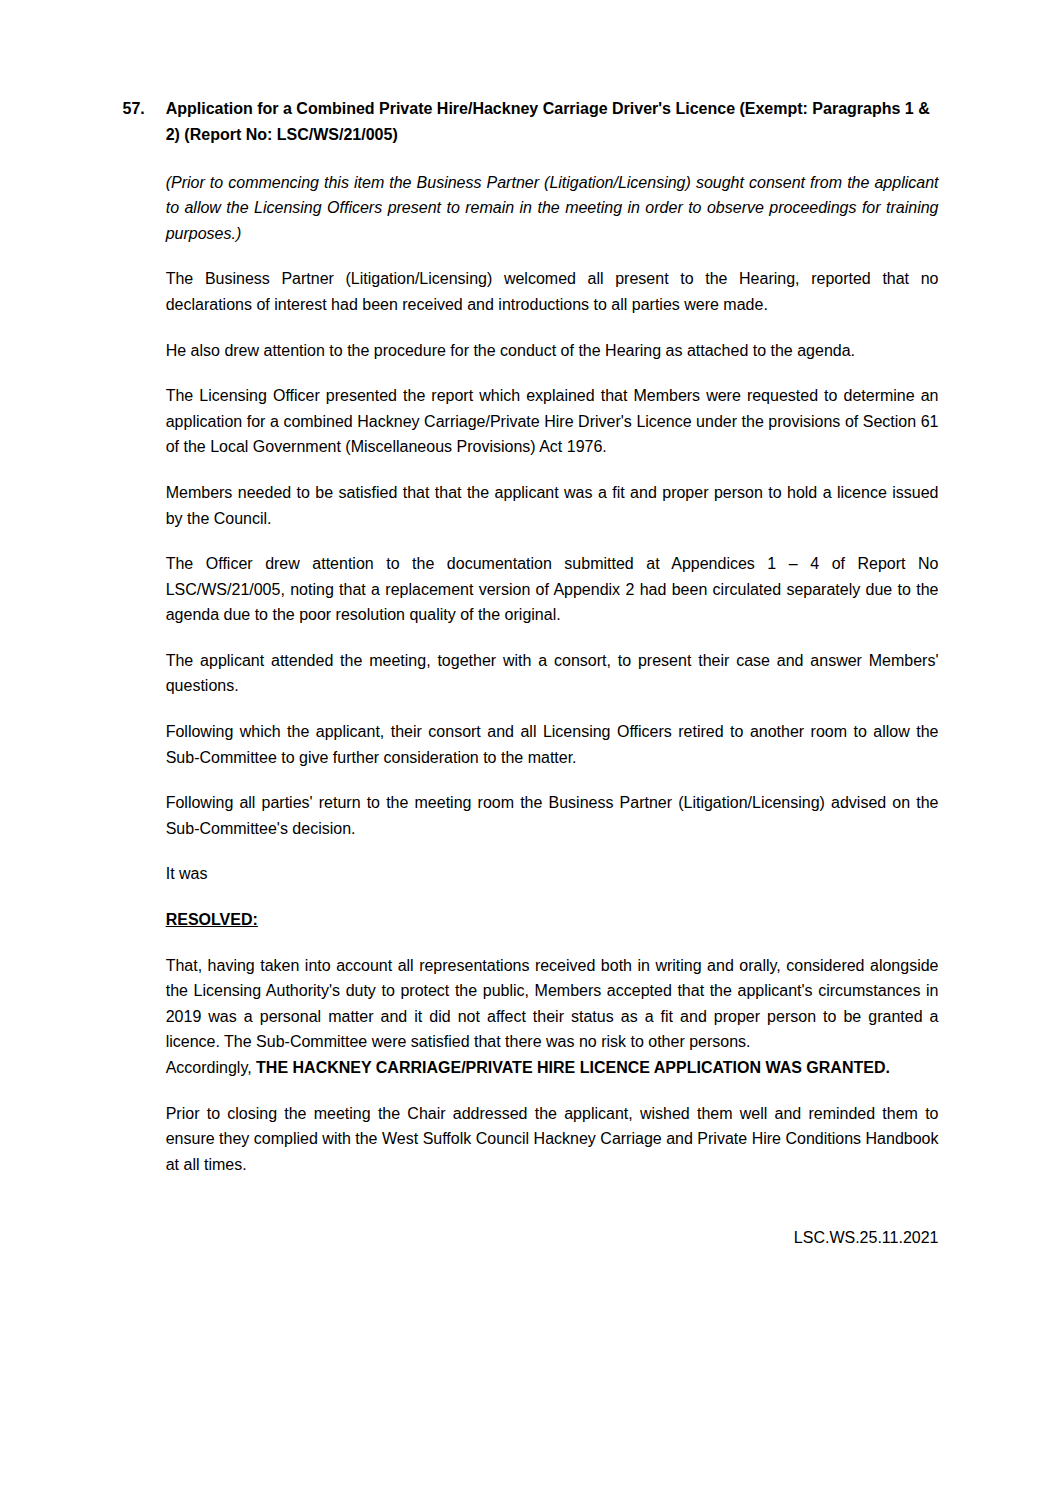57.
Application for a Combined Private Hire/Hackney Carriage Driver's Licence (Exempt: Paragraphs 1 & 2) (Report No: LSC/WS/21/005)
(Prior to commencing this item the Business Partner (Litigation/Licensing) sought consent from the applicant to allow the Licensing Officers present to remain in the meeting in order to observe proceedings for training purposes.)
The Business Partner (Litigation/Licensing) welcomed all present to the Hearing, reported that no declarations of interest had been received and introductions to all parties were made.
He also drew attention to the procedure for the conduct of the Hearing as attached to the agenda.
The Licensing Officer presented the report which explained that Members were requested to determine an application for a combined Hackney Carriage/Private Hire Driver's Licence under the provisions of Section 61 of the Local Government (Miscellaneous Provisions) Act 1976.
Members needed to be satisfied that that the applicant was a fit and proper person to hold a licence issued by the Council.
The Officer drew attention to the documentation submitted at Appendices 1 – 4 of Report No LSC/WS/21/005, noting that a replacement version of Appendix 2 had been circulated separately due to the agenda due to the poor resolution quality of the original.
The applicant attended the meeting, together with a consort, to present their case and answer Members' questions.
Following which the applicant, their consort and all Licensing Officers retired to another room to allow the Sub-Committee to give further consideration to the matter.
Following all parties' return to the meeting room the Business Partner (Litigation/Licensing) advised on the Sub-Committee's decision.
It was
RESOLVED:
That, having taken into account all representations received both in writing and orally, considered alongside the Licensing Authority's duty to protect the public, Members accepted that the applicant's circumstances in 2019 was a personal matter and it did not affect their status as a fit and proper person to be granted a licence. The Sub-Committee were satisfied that there was no risk to other persons.
Accordingly, THE HACKNEY CARRIAGE/PRIVATE HIRE LICENCE APPLICATION WAS GRANTED.
Prior to closing the meeting the Chair addressed the applicant, wished them well and reminded them to ensure they complied with the West Suffolk Council Hackney Carriage and Private Hire Conditions Handbook at all times.
LSC.WS.25.11.2021